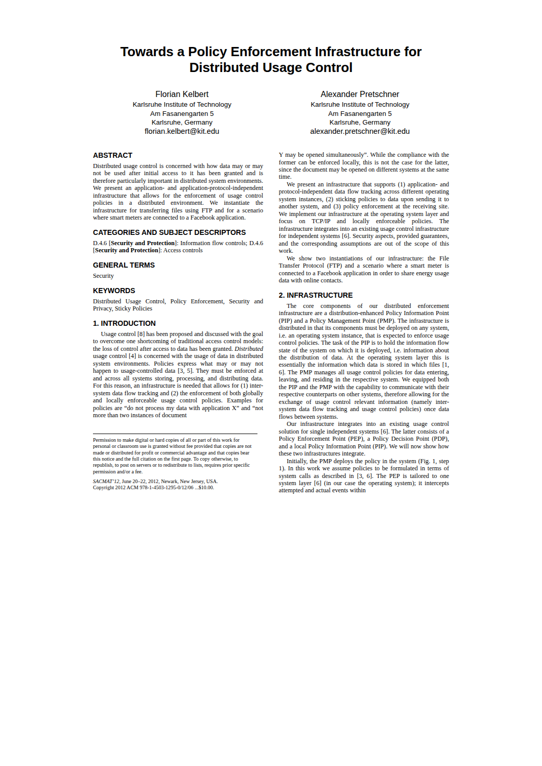Towards a Policy Enforcement Infrastructure for
Distributed Usage Control
Florian Kelbert
Karlsruhe Institute of Technology
Am Fasanengarten 5
Karlsruhe, Germany
florian.kelbert@kit.edu
Alexander Pretschner
Karlsruhe Institute of Technology
Am Fasanengarten 5
Karlsruhe, Germany
alexander.pretschner@kit.edu
ABSTRACT
Distributed usage control is concerned with how data may or may not be used after initial access to it has been granted and is therefore particularly important in distributed system environments. We present an application- and application-protocol-independent infrastructure that allows for the enforcement of usage control policies in a distributed environment. We instantiate the infrastructure for transferring files using FTP and for a scenario where smart meters are connected to a Facebook application.
Categories and Subject Descriptors
D.4.6 [Security and Protection]: Information flow controls; D.4.6 [Security and Protection]: Access controls
General Terms
Security
Keywords
Distributed Usage Control, Policy Enforcement, Security and Privacy, Sticky Policies
1. INTRODUCTION
Usage control [8] has been proposed and discussed with the goal to overcome one shortcoming of traditional access control models: the loss of control after access to data has been granted. Distributed usage control [4] is concerned with the usage of data in distributed system environments. Policies express what may or may not happen to usage-controlled data [3, 5]. They must be enforced at and across all systems storing, processing, and distributing data. For this reason, an infrastructure is needed that allows for (1) inter-system data flow tracking and (2) the enforcement of both globally and locally enforceable usage control policies. Examples for policies are “do not process my data with application X” and “not more than two instances of document
Permission to make digital or hard copies of all or part of this work for personal or classroom use is granted without fee provided that copies are not made or distributed for profit or commercial advantage and that copies bear this notice and the full citation on the first page. To copy otherwise, to republish, to post on servers or to redistribute to lists, requires prior specific permission and/or a fee.
SACMAT’12, June 20–22, 2012, Newark, New Jersey, USA.
Copyright 2012 ACM 978-1-4503-1295-0/12/06 ...$10.00.
Y may be opened simultaneously”. While the compliance with the former can be enforced locally, this is not the case for the latter, since the document may be opened on different systems at the same time.
We present an infrastructure that supports (1) application- and protocol-independent data flow tracking across different operating system instances, (2) sticking policies to data upon sending it to another system, and (3) policy enforcement at the receiving site. We implement our infrastructure at the operating system layer and focus on TCP/IP and locally enforceable policies. The infrastructure integrates into an existing usage control infrastructure for independent systems [6]. Security aspects, provided guarantees, and the corresponding assumptions are out of the scope of this work.
We show two instantiations of our infrastructure: the File Transfer Protocol (FTP) and a scenario where a smart meter is connected to a Facebook application in order to share energy usage data with online contacts.
2. INFRASTRUCTURE
The core components of our distributed enforcement infrastructure are a distribution-enhanced Policy Information Point (PIP) and a Policy Management Point (PMP). The infrastructure is distributed in that its components must be deployed on any system, i.e. an operating system instance, that is expected to enforce usage control policies. The task of the PIP is to hold the information flow state of the system on which it is deployed, i.e. information about the distribution of data. At the operating system layer this is essentially the information which data is stored in which files [1, 6]. The PMP manages all usage control policies for data entering, leaving, and residing in the respective system. We equipped both the PIP and the PMP with the capability to communicate with their respective counterparts on other systems, therefore allowing for the exchange of usage control relevant information (namely inter-system data flow tracking and usage control policies) once data flows between systems.
Our infrastructure integrates into an existing usage control solution for single independent systems [6]. The latter consists of a Policy Enforcement Point (PEP), a Policy Decision Point (PDP), and a local Policy Information Point (PIP). We will now show how these two infrastructures integrate.
Initially, the PMP deploys the policy in the system (Fig. 1, step 1). In this work we assume policies to be formulated in terms of system calls as described in [3, 6]. The PEP is tailored to one system layer [6] (in our case the operating system); it intercepts attempted and actual events within